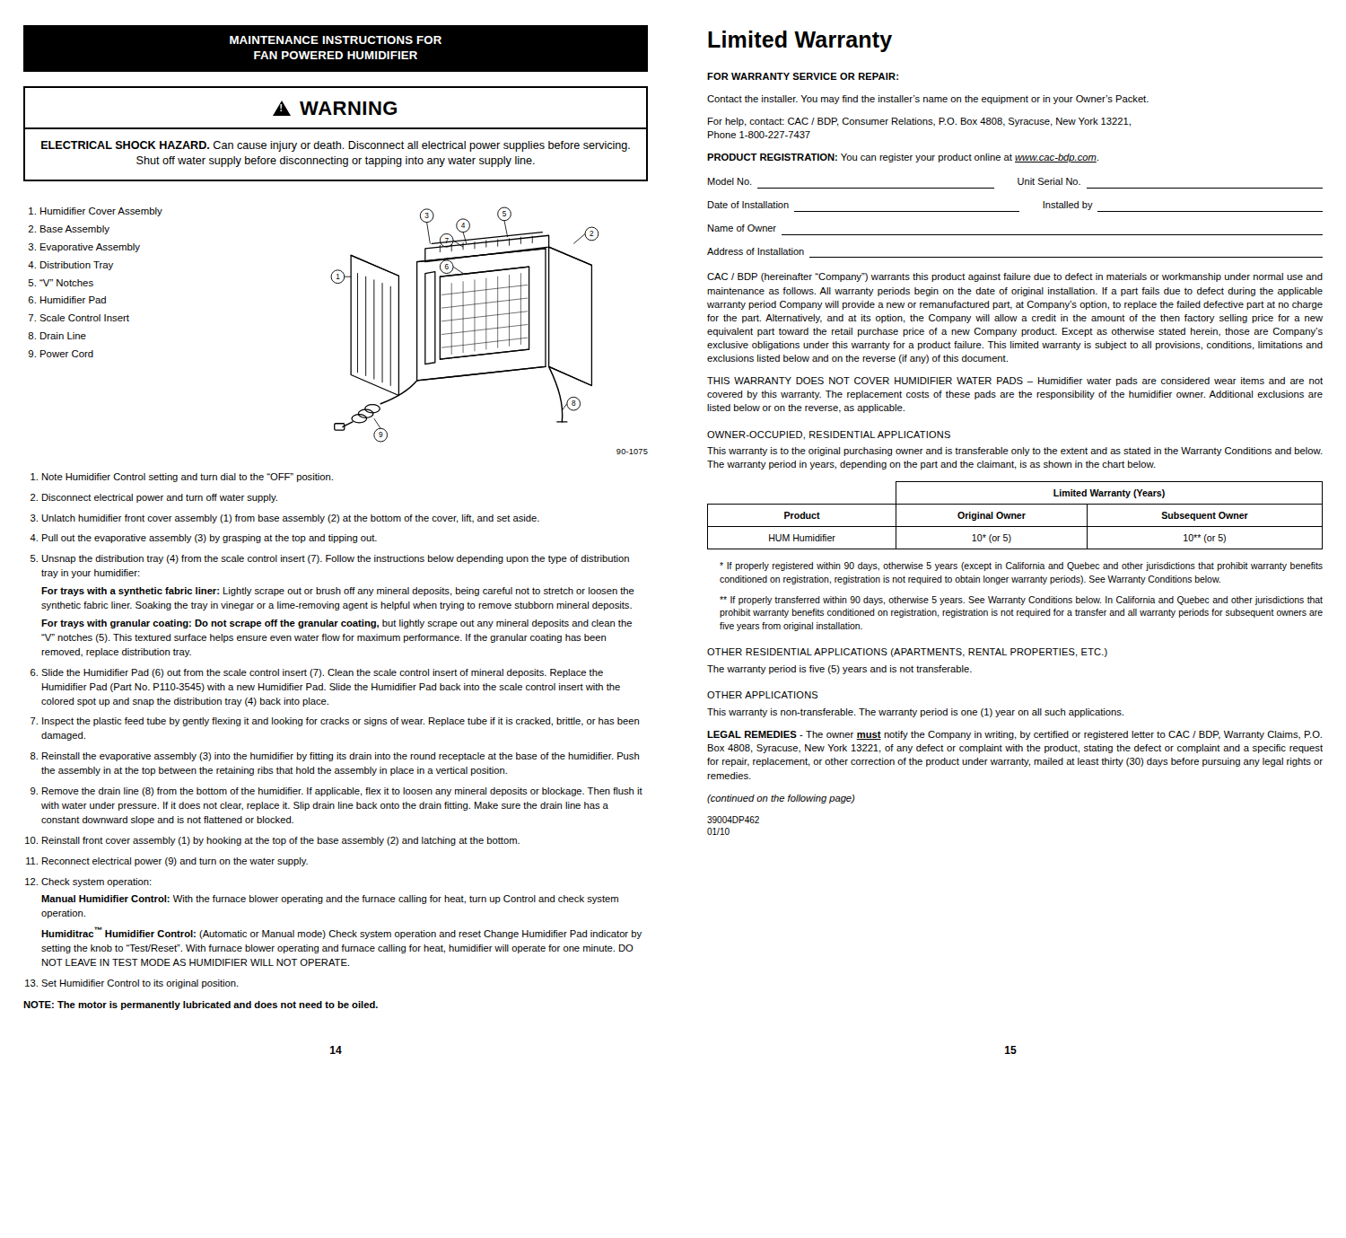MAINTENANCE INSTRUCTIONS FOR
FAN POWERED HUMIDIFIER
WARNING
ELECTRICAL SHOCK HAZARD. Can cause injury or death. Disconnect all electrical power supplies before servicing. Shut off water supply before disconnecting or tapping into any water supply line.
Humidifier Cover Assembly
Base Assembly
Evaporative Assembly
Distribution Tray
“V” Notches
Humidifier Pad
Scale Control Insert
Drain Line
Power Cord
1 3 4 5 7 6 2 8 9
90-1075
Note Humidifier Control setting and turn dial to the “OFF” position.
Disconnect electrical power and turn off water supply.
Unlatch humidifier front cover assembly (1) from base assembly (2) at the bottom of the cover, lift, and set aside.
Pull out the evaporative assembly (3) by grasping at the top and tipping out.
Unsnap the distribution tray (4) from the scale control insert (7). Follow the instructions below depending upon the type of distribution tray in your humidifier:
For trays with a synthetic fabric liner: Lightly scrape out or brush off any mineral deposits, being careful not to stretch or loosen the synthetic fabric liner. Soaking the tray in vinegar or a lime-removing agent is helpful when trying to remove stubborn mineral deposits.
For trays with granular coating: Do not scrape off the granular coating, but lightly scrape out any mineral deposits and clean the “V” notches (5). This textured surface helps ensure even water flow for maximum performance. If the granular coating has been removed, replace distribution tray.
Slide the Humidifier Pad (6) out from the scale control insert (7). Clean the scale control insert of mineral deposits. Replace the Humidifier Pad (Part No. P110-3545) with a new Humidifier Pad. Slide the Humidifier Pad back into the scale control insert with the colored spot up and snap the distribution tray (4) back into place.
Inspect the plastic feed tube by gently flexing it and looking for cracks or signs of wear. Replace tube if it is cracked, brittle, or has been damaged.
Reinstall the evaporative assembly (3) into the humidifier by fitting its drain into the round receptacle at the base of the humidifier. Push the assembly in at the top between the retaining ribs that hold the assembly in place in a vertical position.
Remove the drain line (8) from the bottom of the humidifier. If applicable, flex it to loosen any mineral deposits or blockage. Then flush it with water under pressure. If it does not clear, replace it. Slip drain line back onto the drain fitting. Make sure the drain line has a constant downward slope and is not flattened or blocked.
Reinstall front cover assembly (1) by hooking at the top of the base assembly (2) and latching at the bottom.
Reconnect electrical power (9) and turn on the water supply.
Check system operation:
Manual Humidifier Control: With the furnace blower operating and the furnace calling for heat, turn up Control and check system operation.
Humiditrac™ Humidifier Control: (Automatic or Manual mode) Check system operation and reset Change Humidifier Pad indicator by setting the knob to “Test/Reset”. With furnace blower operating and furnace calling for heat, humidifier will operate for one minute. DO NOT LEAVE IN TEST MODE AS HUMIDIFIER WILL NOT OPERATE.
Set Humidifier Control to its original position.
NOTE: The motor is permanently lubricated and does not need to be oiled.
14
Limited Warranty
FOR WARRANTY SERVICE OR REPAIR:
Contact the installer. You may find the installer’s name on the equipment or in your Owner’s Packet.
For help, contact: CAC / BDP, Consumer Relations, P.O. Box 4808, Syracuse, New York 13221,
Phone 1-800-227-7437
PRODUCT REGISTRATION: You can register your product online at www.cac-bdp.com.
Model No.
Unit Serial No.
Date of Installation
Installed by
Name of Owner
Address of Installation
CAC / BDP (hereinafter “Company”) warrants this product against failure due to defect in materials or workmanship under normal use and maintenance as follows. All warranty periods begin on the date of original installation. If a part fails due to defect during the applicable warranty period Company will provide a new or remanufactured part, at Company’s option, to replace the failed defective part at no charge for the part. Alternatively, and at its option, the Company will allow a credit in the amount of the then factory selling price for a new equivalent part toward the retail purchase price of a new Company product. Except as otherwise stated herein, those are Company’s exclusive obligations under this warranty for a product failure. This limited warranty is subject to all provisions, conditions, limitations and exclusions listed below and on the reverse (if any) of this document.
THIS WARRANTY DOES NOT COVER HUMIDIFIER WATER PADS – Humidifier water pads are considered wear items and are not covered by this warranty. The replacement costs of these pads are the responsibility of the humidifier owner. Additional exclusions are listed below or on the reverse, as applicable.
Owner-Occupied, Residential Applications
This warranty is to the original purchasing owner and is transferable only to the extent and as stated in the Warranty Conditions and below. The warranty period in years, depending on the part and the claimant, is as shown in the chart below.
| | Limited Warranty (Years) |
| --- | --- |
| Product | Original Owner | Subsequent Owner |
| HUM Humidifier | 10* (or 5) | 10** (or 5) |
* If properly registered within 90 days, otherwise 5 years (except in California and Quebec and other jurisdictions that prohibit warranty benefits conditioned on registration, registration is not required to obtain longer warranty periods). See Warranty Conditions below.
** If properly transferred within 90 days, otherwise 5 years. See Warranty Conditions below. In California and Quebec and other jurisdictions that prohibit warranty benefits conditioned on registration, registration is not required for a transfer and all warranty periods for subsequent owners are five years from original installation.
Other Residential Applications (Apartments, Rental Properties, etc.)
The warranty period is five (5) years and is not transferable.
Other Applications
This warranty is non-transferable. The warranty period is one (1) year on all such applications.
LEGAL REMEDIES - The owner must notify the Company in writing, by certified or registered letter to CAC / BDP, Warranty Claims, P.O. Box 4808, Syracuse, New York 13221, of any defect or complaint with the product, stating the defect or complaint and a specific request for repair, replacement, or other correction of the product under warranty, mailed at least thirty (30) days before pursuing any legal rights or remedies.
(continued on the following page)
39004DP462
01/10
15